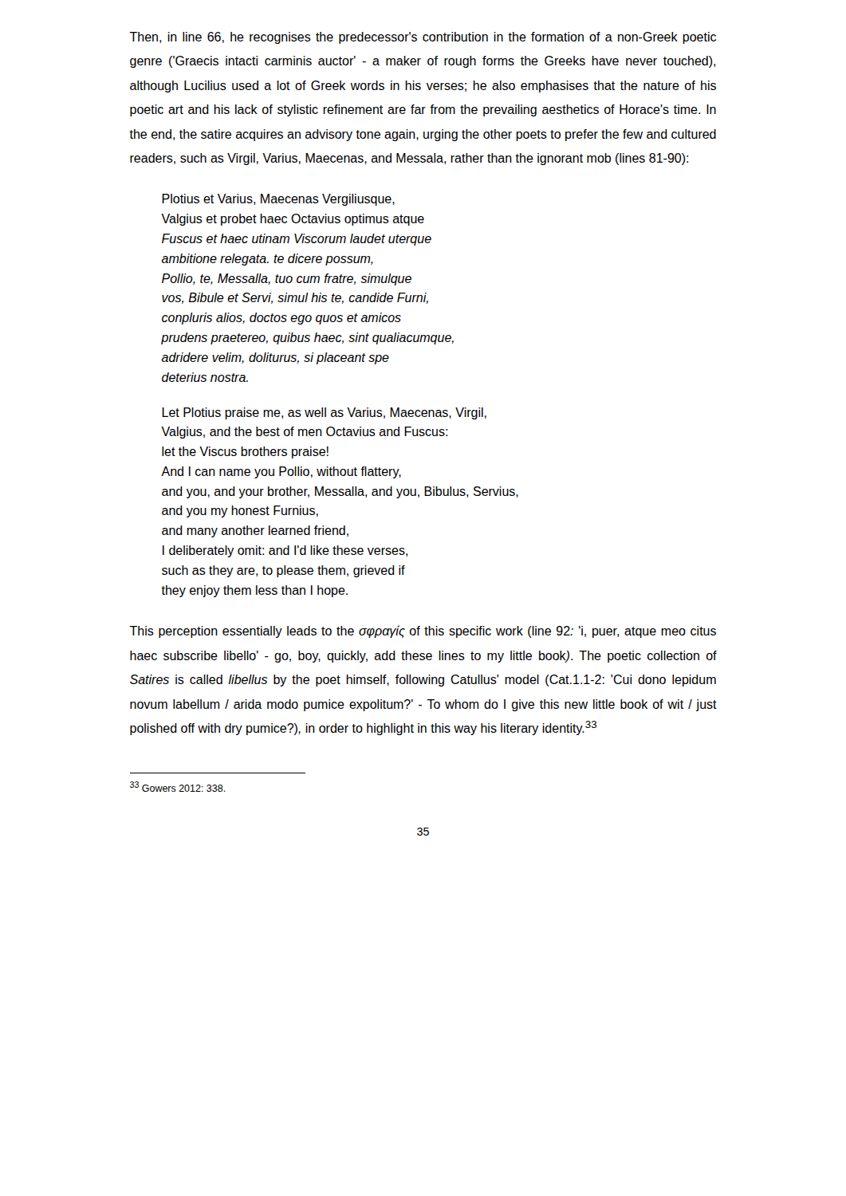Then, in line 66, he recognises the predecessor's contribution in the formation of a non-Greek poetic genre ('Graecis intacti carminis auctor' - a maker of rough forms the Greeks have never touched), although Lucilius used a lot of Greek words in his verses; he also emphasises that the nature of his poetic art and his lack of stylistic refinement are far from the prevailing aesthetics of Horace's time. In the end, the satire acquires an advisory tone again, urging the other poets to prefer the few and cultured readers, such as Virgil, Varius, Maecenas, and Messala, rather than the ignorant mob (lines 81-90):
Plotius et Varius, Maecenas Vergiliusque,
Valgius et probet haec Octavius optimus atque
Fuscus et haec utinam Viscorum laudet uterque
ambitione relegata. te dicere possum,
Pollio, te, Messalla, tuo cum fratre, simulque
vos, Bibule et Servi, simul his te, candide Furni,
conpluris alios, doctos ego quos et amicos
prudens praetereo, quibus haec, sint qualiacumque,
adridere velim, doliturus, si placeant spe
deterius nostra.
Let Plotius praise me, as well as Varius, Maecenas, Virgil,
Valgius, and the best of men Octavius and Fuscus:
let the Viscus brothers praise!
And I can name you Pollio, without flattery,
and you, and your brother, Messalla, and you, Bibulus, Servius,
and you my honest Furnius,
and many another learned friend,
I deliberately omit: and I'd like these verses,
such as they are, to please them, grieved if
they enjoy them less than I hope.
This perception essentially leads to the σφραγίς of this specific work (line 92: 'i, puer, atque meo citus haec subscribe libello' - go, boy, quickly, add these lines to my little book). The poetic collection of Satires is called libellus by the poet himself, following Catullus' model (Cat.1.1-2: 'Cui dono lepidum novum labellum / arida modo pumice expolitum?' - To whom do I give this new little book of wit / just polished off with dry pumice?), in order to highlight in this way his literary identity.33
33 Gowers 2012: 338.
35